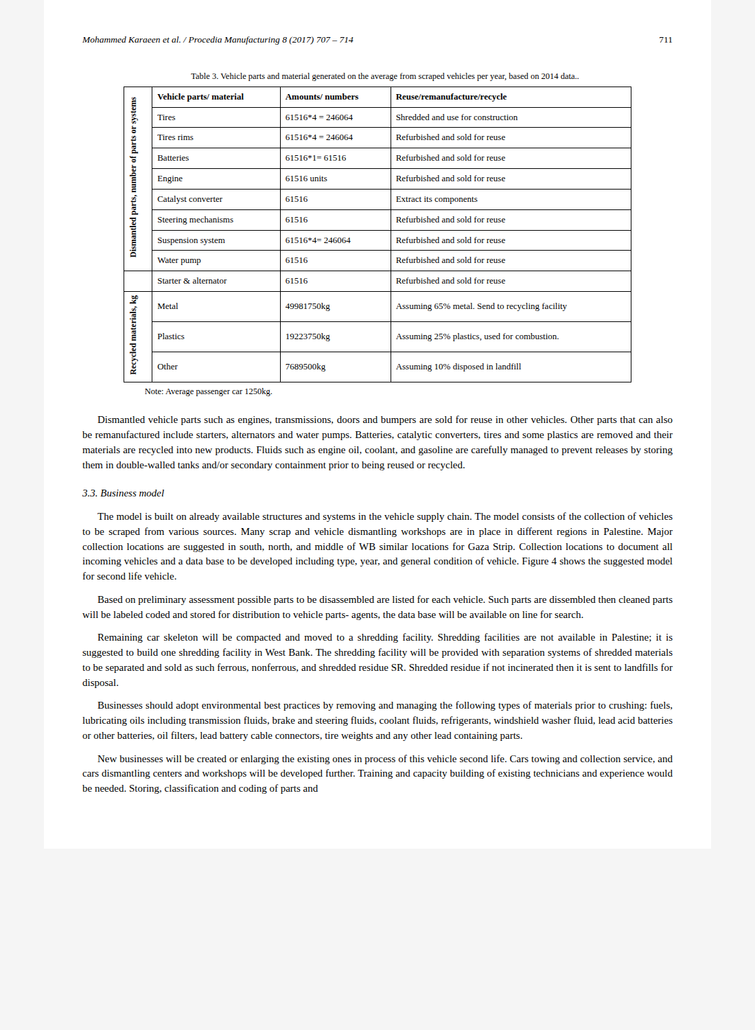Mohammed Karaeen et al. / Procedia Manufacturing 8 (2017) 707 – 714 711
Table 3. Vehicle parts and material generated on the average from scraped vehicles per year, based on 2014 data..
| Dismantled parts, number of parts or systems | Vehicle parts/ material | Amounts/ numbers | Reuse/remanufacture/recycle |
| Tires | 61516*4 = 246064 | Shredded and use for construction |
| Tires rims | 61516*4 = 246064 | Refurbished and sold for reuse |
| Batteries | 61516*1= 61516 | Refurbished and sold for reuse |
| Engine | 61516 units | Refurbished and sold for reuse |
| Catalyst converter | 61516 | Extract its components |
| Steering mechanisms | 61516 | Refurbished and sold for reuse |
| Suspension system | 61516*4= 246064 | Refurbished and sold for reuse |
| Water pump | 61516 | Refurbished and sold for reuse |
| | Starter & alternator | 61516 | Refurbished and sold for reuse |
| Recycled materials, kg | Metal | 49981750kg | Assuming 65% metal. Send to recycling facility |
| Plastics | 19223750kg | Assuming 25% plastics, used for combustion. |
| Other | 7689500kg | Assuming 10% disposed in landfill |
Note: Average passenger car 1250kg.
Dismantled vehicle parts such as engines, transmissions, doors and bumpers are sold for reuse in other vehicles. Other parts that can also be remanufactured include starters, alternators and water pumps. Batteries, catalytic converters, tires and some plastics are removed and their materials are recycled into new products. Fluids such as engine oil, coolant, and gasoline are carefully managed to prevent releases by storing them in double-walled tanks and/or secondary containment prior to being reused or recycled.
3.3. Business model
The model is built on already available structures and systems in the vehicle supply chain. The model consists of the collection of vehicles to be scraped from various sources. Many scrap and vehicle dismantling workshops are in place in different regions in Palestine. Major collection locations are suggested in south, north, and middle of WB similar locations for Gaza Strip. Collection locations to document all incoming vehicles and a data base to be developed including type, year, and general condition of vehicle. Figure 4 shows the suggested model for second life vehicle.
Based on preliminary assessment possible parts to be disassembled are listed for each vehicle. Such parts are dissembled then cleaned parts will be labeled coded and stored for distribution to vehicle parts- agents, the data base will be available on line for search.
Remaining car skeleton will be compacted and moved to a shredding facility. Shredding facilities are not available in Palestine; it is suggested to build one shredding facility in West Bank. The shredding facility will be provided with separation systems of shredded materials to be separated and sold as such ferrous, nonferrous, and shredded residue SR. Shredded residue if not incinerated then it is sent to landfills for disposal.
Businesses should adopt environmental best practices by removing and managing the following types of materials prior to crushing: fuels, lubricating oils including transmission fluids, brake and steering fluids, coolant fluids, refrigerants, windshield washer fluid, lead acid batteries or other batteries, oil filters, lead battery cable connectors, tire weights and any other lead containing parts.
New businesses will be created or enlarging the existing ones in process of this vehicle second life. Cars towing and collection service, and cars dismantling centers and workshops will be developed further. Training and capacity building of existing technicians and experience would be needed. Storing, classification and coding of parts and